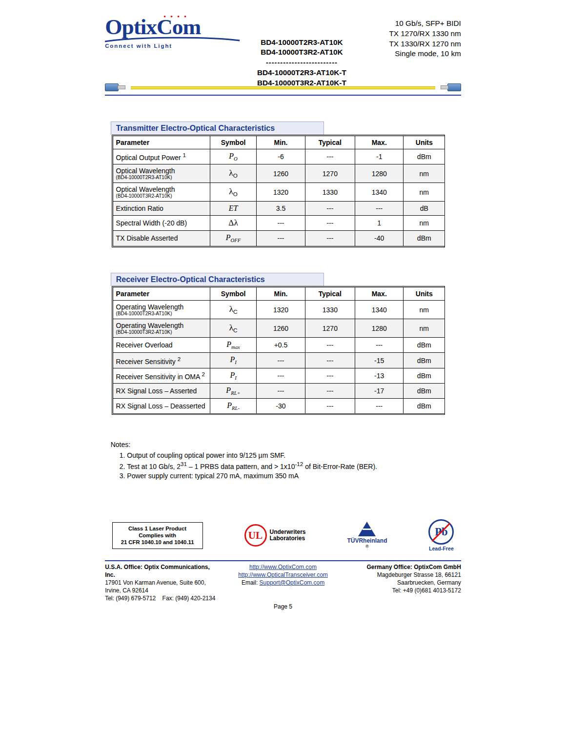• • • • Optix Com
Connect with Light
BD4-10000T2R3-AT10K
BD4-10000T3R2-AT10K
-------------------------
BD4-10000T2R3-AT10K-T
BD4-10000T3R2-AT10K-T
10 Gb/s, SFP+ BIDI
TX 1270/RX 1330 nm
TX 1330/RX 1270 nm
Single mode, 10 km
Transmitter Electro-Optical Characteristics
| Parameter | Symbol | Min. | Typical | Max. | Units |
| --- | --- | --- | --- | --- | --- |
| Optical Output Power 1 | P O | -6 | --- | -1 | dBm |
| Optical Wavelength (BD4-10000T2R3-AT10K) | λ O | 1260 | 1270 | 1280 | nm |
| Optical Wavelength (BD4-10000T3R2-AT10K) | λ O | 1320 | 1330 | 1340 | nm |
| Extinction Ratio | ET | 3.5 | --- | --- | dB |
| Spectral Width (-20 dB) | Δλ | --- | --- | 1 | nm |
| TX Disable Asserted | P OFF | --- | --- | -40 | dBm |
Receiver Electro-Optical Characteristics
| Parameter | Symbol | Min. | Typical | Max. | Units |
| --- | --- | --- | --- | --- | --- |
| Operating Wavelength (BD4-10000T2R3-AT10K) | λ C | 1320 | 1330 | 1340 | nm |
| Operating Wavelength (BD4-10000T3R2-AT10K) | λ C | 1260 | 1270 | 1280 | nm |
| Receiver Overload | P max | +0.5 | --- | --- | dBm |
| Receiver Sensitivity 2 | P I | --- | --- | -15 | dBm |
| Receiver Sensitivity in OMA 2 | P I | --- | --- | -13 | dBm |
| RX Signal Loss – Asserted | P RL+ | --- | --- | -17 | dBm |
| RX Signal Loss – Deasserted | P RL- | -30 | --- | --- | dBm |
Notes:
Output of coupling optical power into 9/125 µm SMF.
Test at 10 Gb/s, 231 – 1 PRBS data pattern, and > 1x10-12 of Bit-Error-Rate (BER).
Power supply current: typical 270 mA, maximum 350 mA
Class 1 Laser Product
Complies with
21 CFR 1040.10 and 1040.11
UL
Underwriters
Laboratories
TÜVRheinland
®
Pb
Lead-Free
U.S.A. Office: Optix Communications, Inc.
17901 Von Karman Avenue, Suite 600,
Irvine, CA 92614
Tel: (949) 679-5712 Fax: (949) 420-2134
http://www.OptixCom.com
http://www.OpticalTransceiver.com
Email: Support@OptixCom.com
Germany Office: OptixCom GmbH
Magdeburger Strasse 18, 66121
Saarbruecken, Germany
Tel: +49 (0)681 4013-5172
Page 5